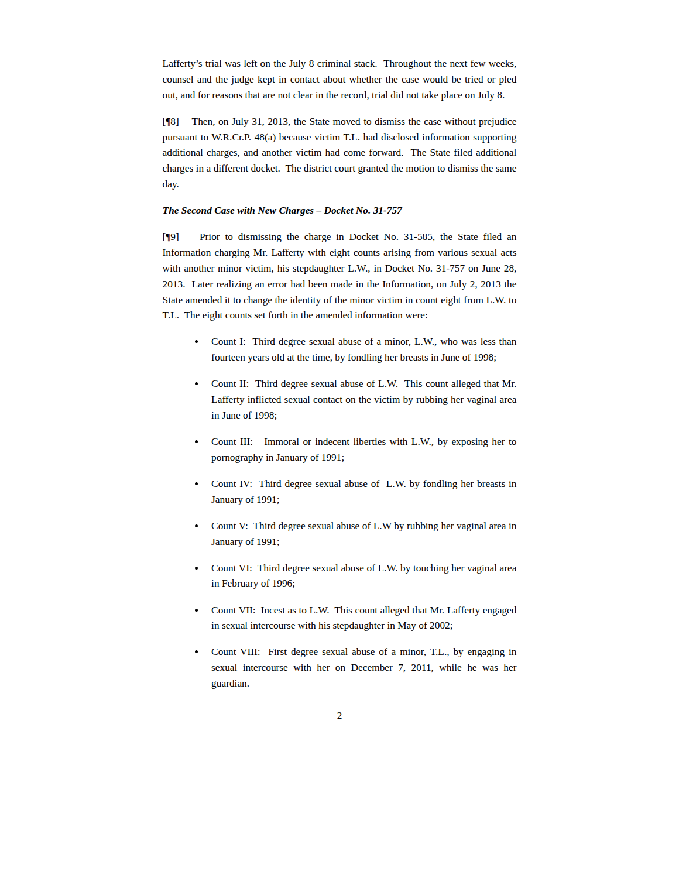Lafferty’s trial was left on the July 8 criminal stack. Throughout the next few weeks, counsel and the judge kept in contact about whether the case would be tried or pled out, and for reasons that are not clear in the record, trial did not take place on July 8.
[¶8] Then, on July 31, 2013, the State moved to dismiss the case without prejudice pursuant to W.R.Cr.P. 48(a) because victim T.L. had disclosed information supporting additional charges, and another victim had come forward. The State filed additional charges in a different docket. The district court granted the motion to dismiss the same day.
The Second Case with New Charges – Docket No. 31-757
[¶9] Prior to dismissing the charge in Docket No. 31-585, the State filed an Information charging Mr. Lafferty with eight counts arising from various sexual acts with another minor victim, his stepdaughter L.W., in Docket No. 31-757 on June 28, 2013. Later realizing an error had been made in the Information, on July 2, 2013 the State amended it to change the identity of the minor victim in count eight from L.W. to T.L. The eight counts set forth in the amended information were:
Count I: Third degree sexual abuse of a minor, L.W., who was less than fourteen years old at the time, by fondling her breasts in June of 1998;
Count II: Third degree sexual abuse of L.W. This count alleged that Mr. Lafferty inflicted sexual contact on the victim by rubbing her vaginal area in June of 1998;
Count III: Immoral or indecent liberties with L.W., by exposing her to pornography in January of 1991;
Count IV: Third degree sexual abuse of L.W. by fondling her breasts in January of 1991;
Count V: Third degree sexual abuse of L.W by rubbing her vaginal area in January of 1991;
Count VI: Third degree sexual abuse of L.W. by touching her vaginal area in February of 1996;
Count VII: Incest as to L.W. This count alleged that Mr. Lafferty engaged in sexual intercourse with his stepdaughter in May of 2002;
Count VIII: First degree sexual abuse of a minor, T.L., by engaging in sexual intercourse with her on December 7, 2011, while he was her guardian.
2